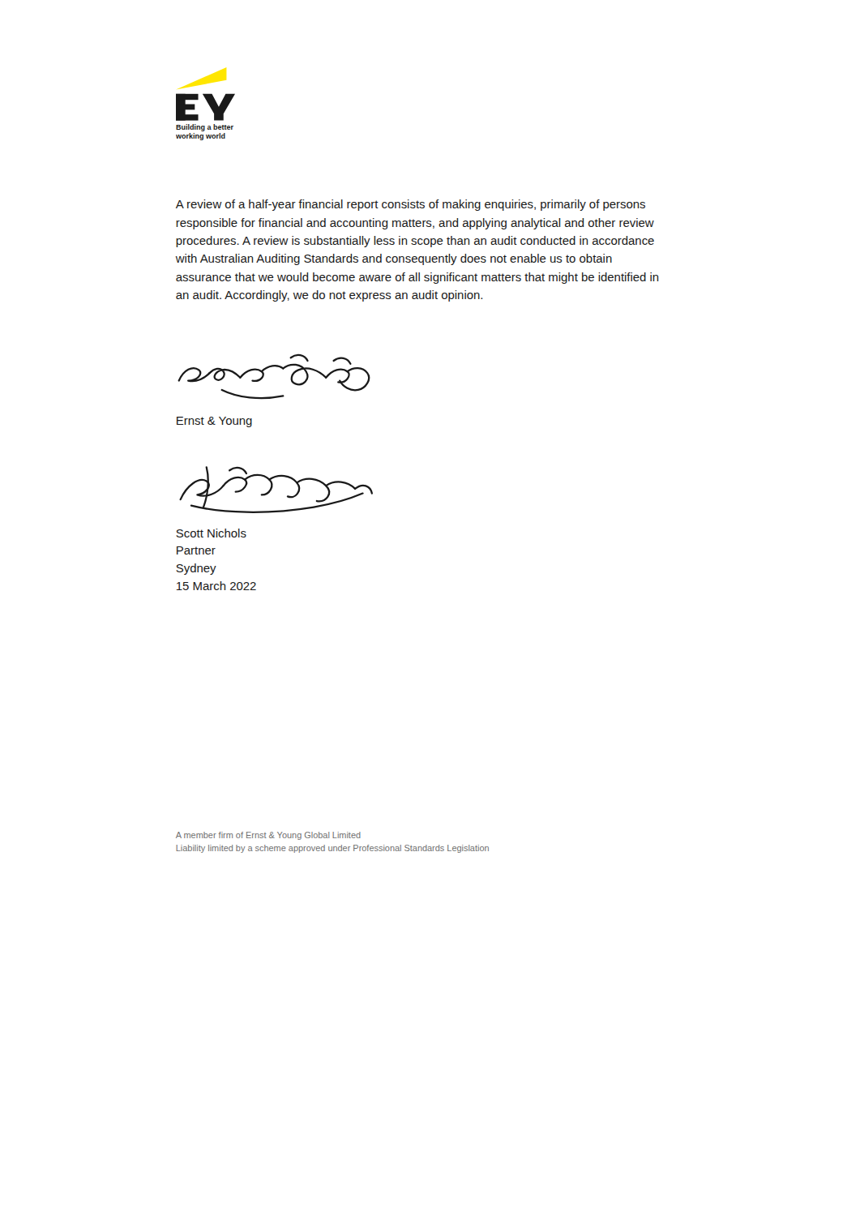EY — Building a better working world Building a better working world
A review of a half-year financial report consists of making enquiries, primarily of persons responsible for financial and accounting matters, and applying analytical and other review procedures. A review is substantially less in scope than an audit conducted in accordance with Australian Auditing Standards and consequently does not enable us to obtain assurance that we would become aware of all significant matters that might be identified in an audit. Accordingly, we do not express an audit opinion.
Ernst & Young signature
Ernst & Young
Scott Nichols signature
Scott Nichols
Partner
Sydney
15 March 2022
A member firm of Ernst & Young Global Limited
Liability limited by a scheme approved under Professional Standards Legislation